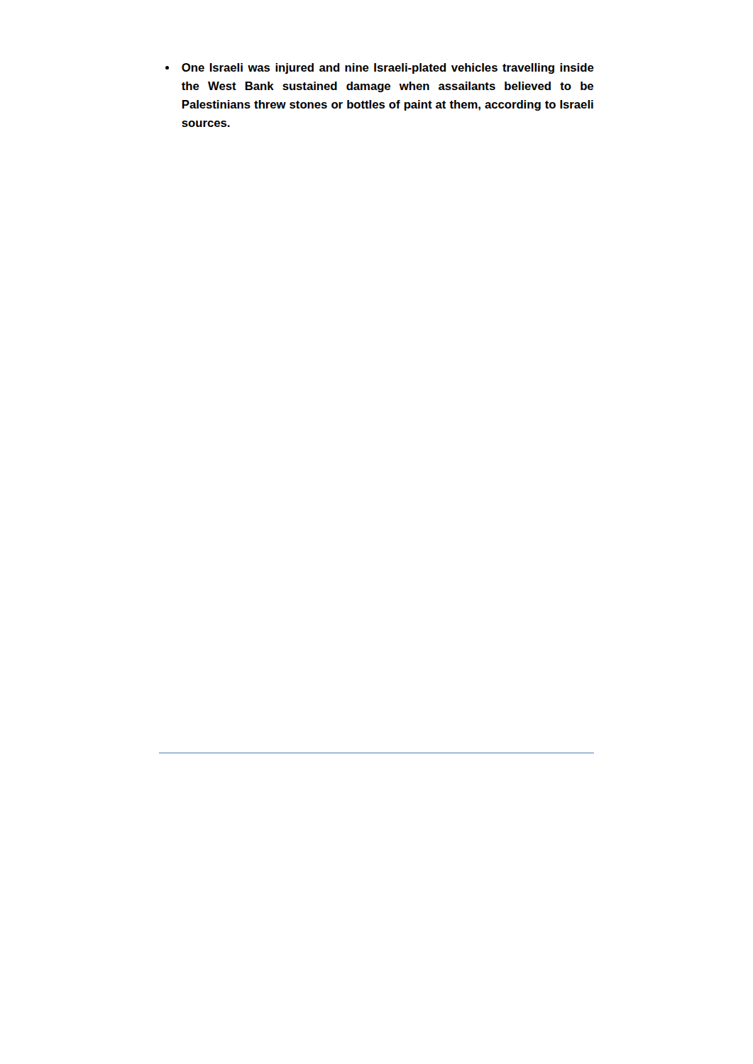One Israeli was injured and nine Israeli-plated vehicles travelling inside the West Bank sustained damage when assailants believed to be Palestinians threw stones or bottles of paint at them, according to Israeli sources.